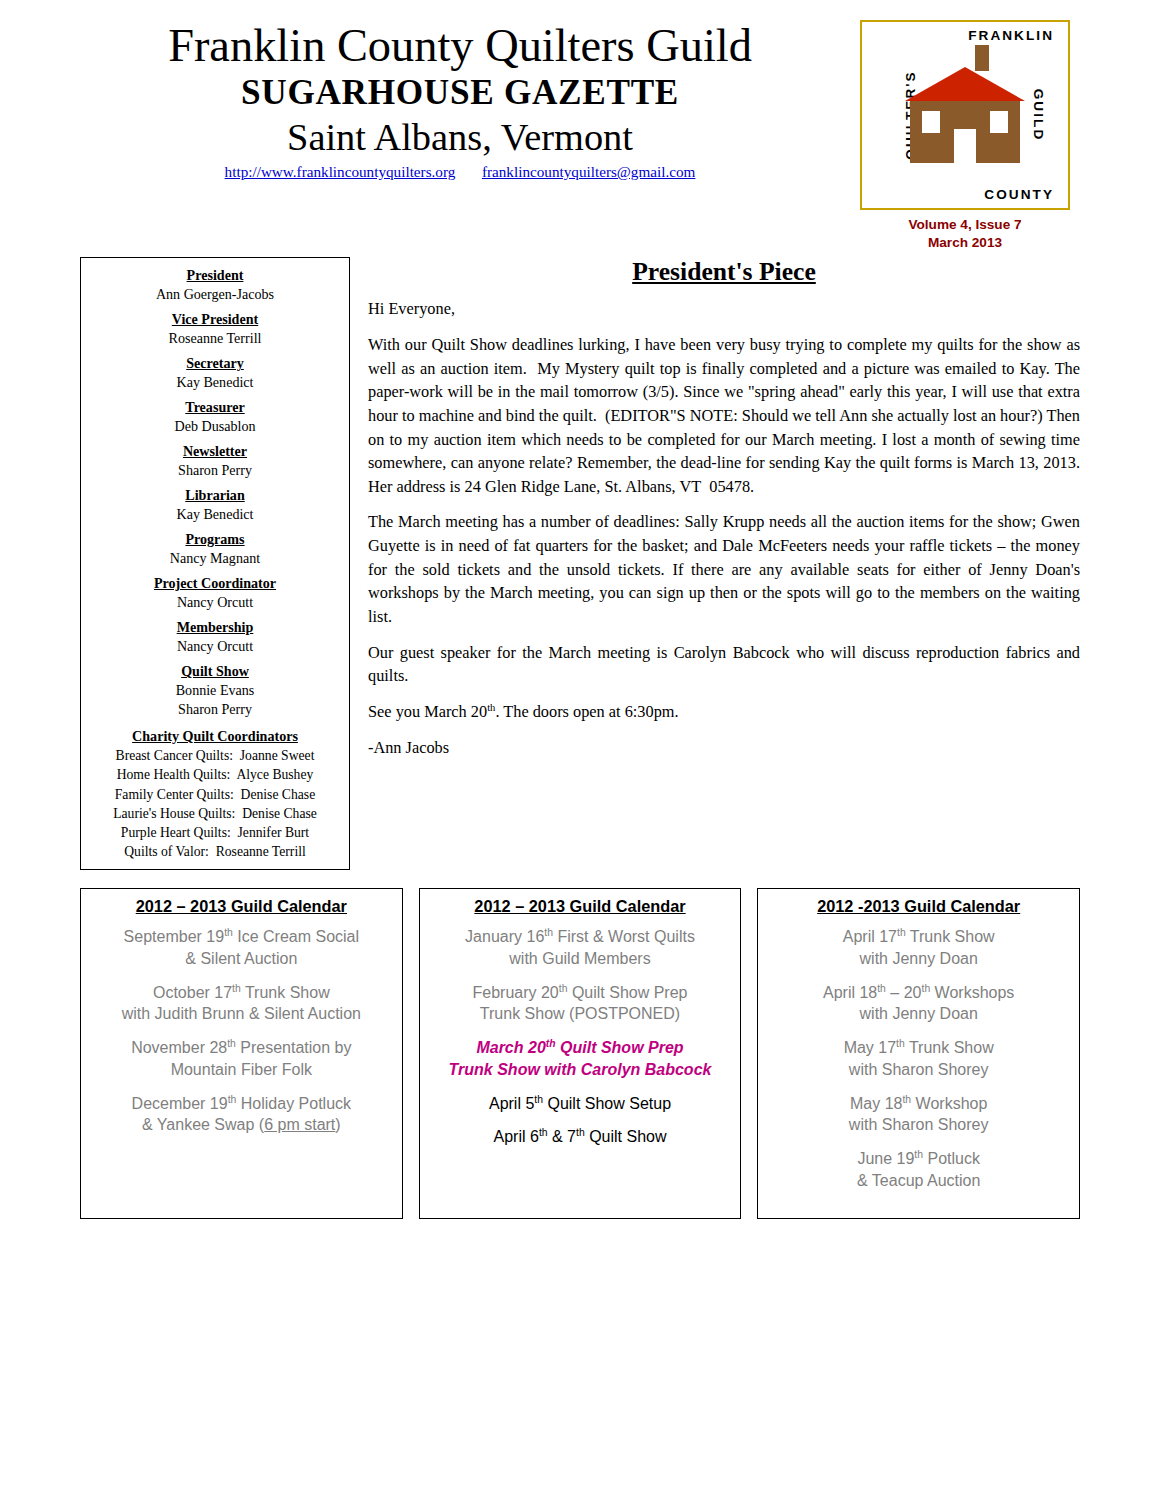Franklin County Quilters Guild
SUGARHOUSE GAZETTE
Saint Albans, Vermont
http://www.franklincountyquilters.org franklincountyquilters@gmail.com
FRANKLIN GUILD COUNTY QUILTER'S
Volume 4, Issue 7
March 2013
President
Ann Goergen-Jacobs
Vice President
Roseanne Terrill
Secretary
Kay Benedict
Treasurer
Deb Dusablon
Newsletter
Sharon Perry
Librarian
Kay Benedict
Programs
Nancy Magnant
Project Coordinator
Nancy Orcutt
Membership
Nancy Orcutt
Quilt Show
Bonnie Evans
Sharon Perry
Charity Quilt Coordinators
Breast Cancer Quilts: Joanne Sweet
Home Health Quilts: Alyce Bushey
Family Center Quilts: Denise Chase
Laurie's House Quilts: Denise Chase
Purple Heart Quilts: Jennifer Burt
Quilts of Valor: Roseanne Terrill
President's Piece
Hi Everyone,
With our Quilt Show deadlines lurking, I have been very busy trying to complete my quilts for the show as well as an auction item. My Mystery quilt top is finally completed and a picture was emailed to Kay. The paper-work will be in the mail tomorrow (3/5). Since we "spring ahead" early this year, I will use that extra hour to machine and bind the quilt. (EDITOR"S NOTE: Should we tell Ann she actually lost an hour?) Then on to my auction item which needs to be completed for our March meeting. I lost a month of sewing time somewhere, can anyone relate? Remember, the dead-line for sending Kay the quilt forms is March 13, 2013. Her address is 24 Glen Ridge Lane, St. Albans, VT 05478.
The March meeting has a number of deadlines: Sally Krupp needs all the auction items for the show; Gwen Guyette is in need of fat quarters for the basket; and Dale McFeeters needs your raffle tickets – the money for the sold tickets and the unsold tickets. If there are any available seats for either of Jenny Doan's workshops by the March meeting, you can sign up then or the spots will go to the members on the waiting list.
Our guest speaker for the March meeting is Carolyn Babcock who will discuss reproduction fabrics and quilts.
See you March 20th. The doors open at 6:30pm.
-Ann Jacobs
2012 – 2013 Guild Calendar
September 19th Ice Cream Social
& Silent Auction
October 17th Trunk Show
with Judith Brunn & Silent Auction
November 28th Presentation by
Mountain Fiber Folk
December 19th Holiday Potluck
& Yankee Swap (6 pm start)
2012 – 2013 Guild Calendar
January 16th First & Worst Quilts
with Guild Members
February 20th Quilt Show Prep
Trunk Show (POSTPONED)
March 20th Quilt Show Prep
Trunk Show with Carolyn Babcock
April 5th Quilt Show Setup
April 6th & 7th Quilt Show
2012 -2013 Guild Calendar
April 17th Trunk Show
with Jenny Doan
April 18th – 20th Workshops
with Jenny Doan
May 17th Trunk Show
with Sharon Shorey
May 18th Workshop
with Sharon Shorey
June 19th Potluck
& Teacup Auction